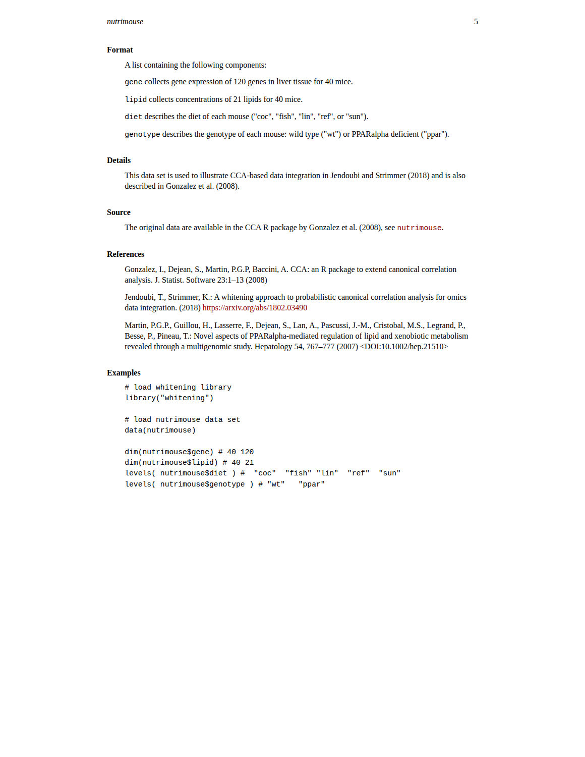nutrimouse 5
Format
A list containing the following components:
gene collects gene expression of 120 genes in liver tissue for 40 mice.
lipid collects concentrations of 21 lipids for 40 mice.
diet describes the diet of each mouse ("coc", "fish", "lin", "ref", or "sun").
genotype describes the genotype of each mouse: wild type ("wt") or PPARalpha deficient ("ppar").
Details
This data set is used to illustrate CCA-based data integration in Jendoubi and Strimmer (2018) and is also described in Gonzalez et al. (2008).
Source
The original data are available in the CCA R package by Gonzalez et al. (2008), see nutrimouse.
References
Gonzalez, I., Dejean, S., Martin, P.G.P, Baccini, A. CCA: an R package to extend canonical correlation analysis. J. Statist. Software 23:1–13 (2008)
Jendoubi, T., Strimmer, K.: A whitening approach to probabilistic canonical correlation analysis for omics data integration. (2018) https://arxiv.org/abs/1802.03490
Martin, P.G.P., Guillou, H., Lasserre, F., Dejean, S., Lan, A., Pascussi, J.-M., Cristobal, M.S., Legrand, P., Besse, P., Pineau, T.: Novel aspects of PPARalpha-mediated regulation of lipid and xenobiotic metabolism revealed through a multigenomic study. Hepatology 54, 767–777 (2007) <DOI:10.1002/hep.21510>
Examples
# load whitening library
library("whitening")

# load nutrimouse data set
data(nutrimouse)

dim(nutrimouse$gene) # 40 120
dim(nutrimouse$lipid) # 40 21
levels( nutrimouse$diet ) #  "coc"  "fish" "lin"  "ref"  "sun"
levels( nutrimouse$genotype ) # "wt"   "ppar"